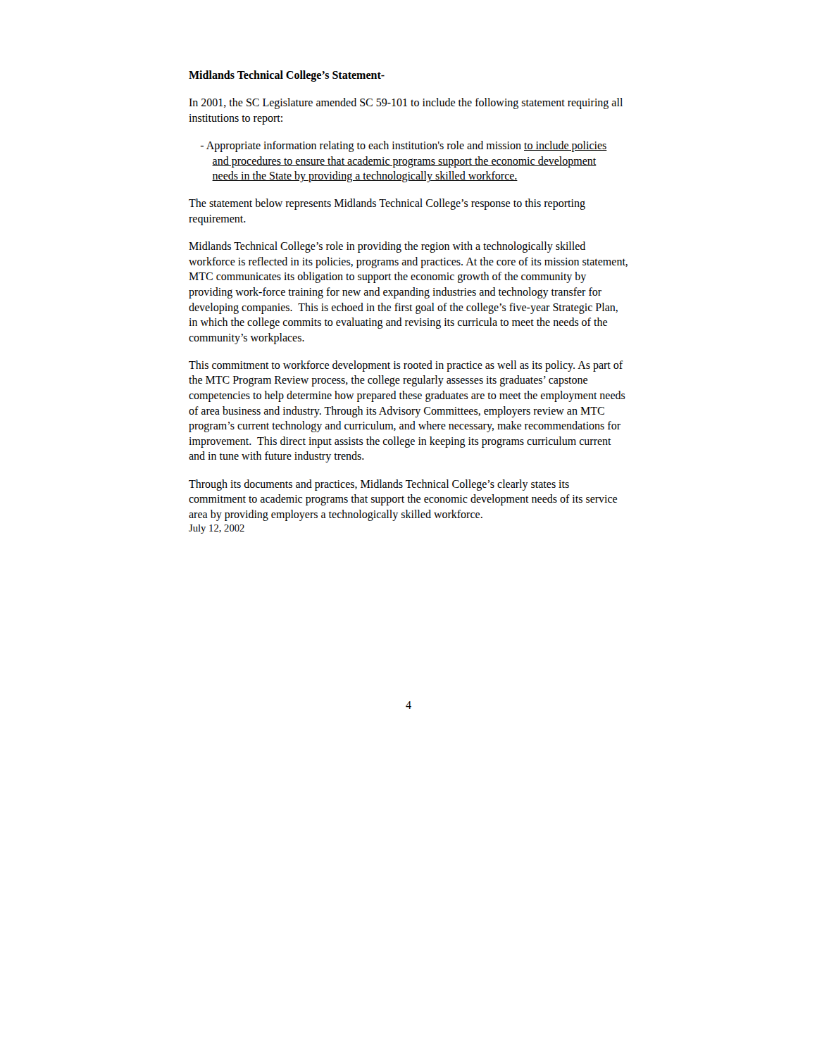Midlands Technical College’s Statement-
In 2001, the SC Legislature amended SC 59-101 to include the following statement requiring all institutions to report:
- Appropriate information relating to each institution's role and mission to include policies and procedures to ensure that academic programs support the economic development needs in the State by providing a technologically skilled workforce.
The statement below represents Midlands Technical College’s response to this reporting requirement.
Midlands Technical College’s role in providing the region with a technologically skilled workforce is reflected in its policies, programs and practices. At the core of its mission statement, MTC communicates its obligation to support the economic growth of the community by providing work-force training for new and expanding industries and technology transfer for developing companies. This is echoed in the first goal of the college’s five-year Strategic Plan, in which the college commits to evaluating and revising its curricula to meet the needs of the community’s workplaces.
This commitment to workforce development is rooted in practice as well as its policy. As part of the MTC Program Review process, the college regularly assesses its graduates’ capstone competencies to help determine how prepared these graduates are to meet the employment needs of area business and industry. Through its Advisory Committees, employers review an MTC program’s current technology and curriculum, and where necessary, make recommendations for improvement. This direct input assists the college in keeping its programs curriculum current and in tune with future industry trends.
Through its documents and practices, Midlands Technical College’s clearly states its commitment to academic programs that support the economic development needs of its service area by providing employers a technologically skilled workforce.
July 12, 2002
4